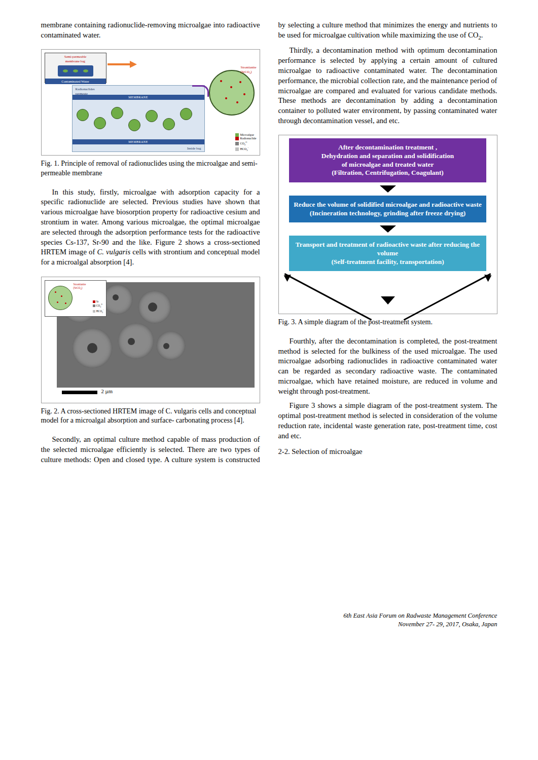membrane containing radionuclide-removing microalgae into radioactive contaminated water.
Semi-permeable
membrane bag
Contaminated Water
Radionuclides
permeate
MEMBRANE
MEMBRANE
Inside bag
Strontianite
(SrCO3)
Microalgae
Radionuclide
CO32-
HCO3-
Fig. 1. Principle of removal of radionuclides using the microalgae and semi-permeable membrane
In this study, firstly, microalgae with adsorption capacity for a specific radionuclide are selected. Previous studies have shown that various microalgae have biosorption property for radioactive cesium and strontium in water. Among various microalgae, the optimal microalgae are selected through the adsorption performance tests for the radioactive species Cs-137, Sr-90 and the like. Figure 2 shows a cross-sectioned HRTEM image of C. vulgaris cells with strontium and conceptual model for a microalgal absorption [4].
Strontianite
(SrCO3)
Sr
CO32-
HCO3-
2 µm
Fig. 2. A cross-sectioned HRTEM image of C. vulgaris cells and conceptual model for a microalgal absorption and surface- carbonating process [4].
Secondly, an optimal culture method capable of mass production of the selected microalgae efficiently is selected. There are two types of culture methods: Open and closed type. A culture system is constructed by selecting a culture method that minimizes the energy and nutrients to be used for microalgae cultivation while maximizing the use of CO2.
Thirdly, a decontamination method with optimum decontamination performance is selected by applying a certain amount of cultured microalgae to radioactive contaminated water. The decontamination performance, the microbial collection rate, and the maintenance period of microalgae are compared and evaluated for various candidate methods. These methods are decontamination by adding a decontamination container to polluted water environment, by passing contaminated water through decontamination vessel, and etc.
After decontamination treatment ,
Dehydration and separation and solidification
of microalgae and treated water
(Filtration, Centrifugation, Coagulant)
Reduce the volume of solidified microalgae and radioactive waste
(Incineration technology, grinding after freeze drying)
Transport and treatment of radioactive waste after reducing the volume
(Self-treatment facility, transportation)
Fig. 3. A simple diagram of the post-treatment system.
Fourthly, after the decontamination is completed, the post-treatment method is selected for the bulkiness of the used microalgae. The used microalgae adsorbing radionuclides in radioactive contaminated water can be regarded as secondary radioactive waste. The contaminated microalgae, which have retained moisture, are reduced in volume and weight through post-treatment.
Figure 3 shows a simple diagram of the post-treatment system. The optimal post-treatment method is selected in consideration of the volume reduction rate, incidental waste generation rate, post-treatment time, cost and etc.
2-2. Selection of microalgae
6th East Asia Forum on Radwaste Management Conference
November 27- 29, 2017, Osaka, Japan